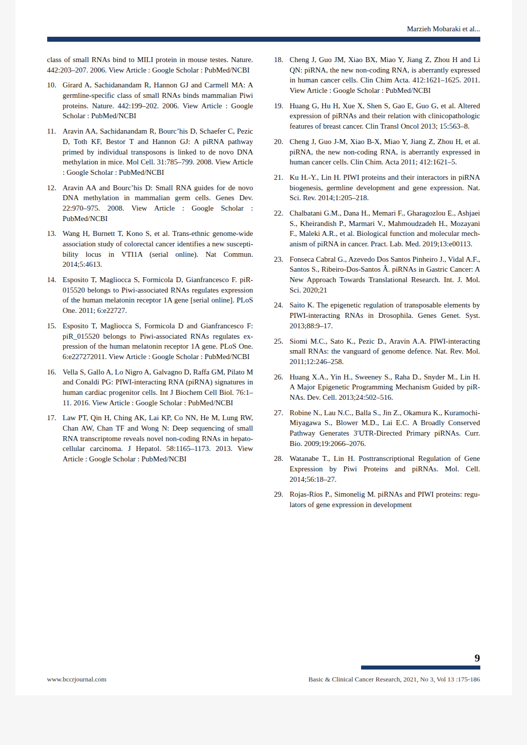Marzieh Mobaraki et al...
class of small RNAs bind to MILI protein in mouse testes. Nature. 442:203–207. 2006. View Article : Google Scholar : PubMed/NCBI
Girard A, Sachidanandam R, Hannon GJ and Carmell MA: A germline-specific class of small RNAs binds mammalian Piwi proteins. Nature. 442:199–202. 2006. View Article : Google Scholar : PubMed/NCBI
Aravin AA, Sachidanandam R, Bourc’his D, Schaefer C, Pezic D, Toth KF, Bestor T and Hannon GJ: A piRNA pathway primed by individual transposons is linked to de novo DNA methylation in mice. Mol Cell. 31:785–799. 2008. View Article : Google Scholar : PubMed/NCBI
Aravin AA and Bourc’his D: Small RNA guides for de novo DNA methylation in mammalian germ cells. Genes Dev. 22:970–975. 2008. View Article : Google Scholar : PubMed/NCBI
Wang H, Burnett T, Kono S, et al. Trans-ethnic genome-wide association study of colorectal cancer identifies a new susceptibility locus in VTI1A (serial online). Nat Commun. 2014;5:4613.
Esposito T, Magliocca S, Formicola D, Gianfrancesco F. piR-015520 belongs to Piwi-associated RNAs regulates expression of the human melatonin receptor 1A gene [serial online]. PLoS One. 2011; 6:e22727.
Esposito T, Magliocca S, Formicola D and Gianfrancesco F: piR_015520 belongs to Piwi-associated RNAs regulates expression of the human melatonin receptor 1A gene. PLoS One. 6:e227272011. View Article : Google Scholar : PubMed/NCBI
Vella S, Gallo A, Lo Nigro A, Galvagno D, Raffa GM, Pilato M and Conaldi PG: PIWI-interacting RNA (piRNA) signatures in human cardiac progenitor cells. Int J Biochem Cell Biol. 76:1–11. 2016. View Article : Google Scholar : PubMed/NCBI
Law PT, Qin H, Ching AK, Lai KP, Co NN, He M, Lung RW, Chan AW, Chan TF and Wong N: Deep sequencing of small RNA transcriptome reveals novel non-coding RNAs in hepatocellular carcinoma. J Hepatol. 58:1165–1173. 2013. View Article : Google Scholar : PubMed/NCBI
Cheng J, Guo JM, Xiao BX, Miao Y, Jiang Z, Zhou H and Li QN: piRNA, the new non-coding RNA, is aberrantly expressed in human cancer cells. Clin Chim Acta. 412:1621–1625. 2011. View Article : Google Scholar : PubMed/NCBI
Huang G, Hu H, Xue X, Shen S, Gao E, Guo G, et al. Altered expression of piRNAs and their relation with clinicopathologic features of breast cancer. Clin Transl Oncol 2013; 15:563–8.
Cheng J, Guo J-M, Xiao B-X, Miao Y, Jiang Z, Zhou H, et al. piRNA, the new non-coding RNA, is aberrantly expressed in human cancer cells. Clin Chim. Acta 2011; 412:1621–5.
Ku H.-Y., Lin H. PIWI proteins and their interactors in piRNA biogenesis, germline development and gene expression. Nat. Sci. Rev. 2014;1:205–218.
Chalbatani G.M., Dana H., Memari F., Gharagozlou E., Ashjaei S., Kheirandish P., Marmari V., Mahmoudzadeh H., Mozayani F., Maleki A.R., et al. Biological function and molecular mechanism of piRNA in cancer. Pract. Lab. Med. 2019;13:e00113.
Fonseca Cabral G., Azevedo Dos Santos Pinheiro J., Vidal A.F., Santos S., Ribeiro-Dos-Santos Â. piRNAs in Gastric Cancer: A New Approach Towards Translational Research. Int. J. Mol. Sci. 2020;21
Saito K. The epigenetic regulation of transposable elements by PIWI-interacting RNAs in Drosophila. Genes Genet. Syst. 2013;88:9–17.
Siomi M.C., Sato K., Pezic D., Aravin A.A. PIWI-interacting small RNAs: the vanguard of genome defence. Nat. Rev. Mol. 2011;12:246–258.
Huang X.A., Yin H., Sweeney S., Raha D., Snyder M., Lin H. A Major Epigenetic Programming Mechanism Guided by piRNAs. Dev. Cell. 2013;24:502–516.
Robine N., Lau N.C., Balla S., Jin Z., Okamura K., Kuramochi-Miyagawa S., Blower M.D., Lai E.C. A Broadly Conserved Pathway Generates 3′UTR-Directed Primary piRNAs. Curr. Bio. 2009;19:2066–2076.
Watanabe T., Lin H. Posttranscriptional Regulation of Gene Expression by Piwi Proteins and piRNAs. Mol. Cell. 2014;56:18–27.
Rojas-Ríos P., Simonelig M. piRNAs and PIWI proteins: regulators of gene expression in development
9
www.bccrjournal.com
Basic & Clinical Cancer Research, 2021, No 3, Vol 13 :175-186